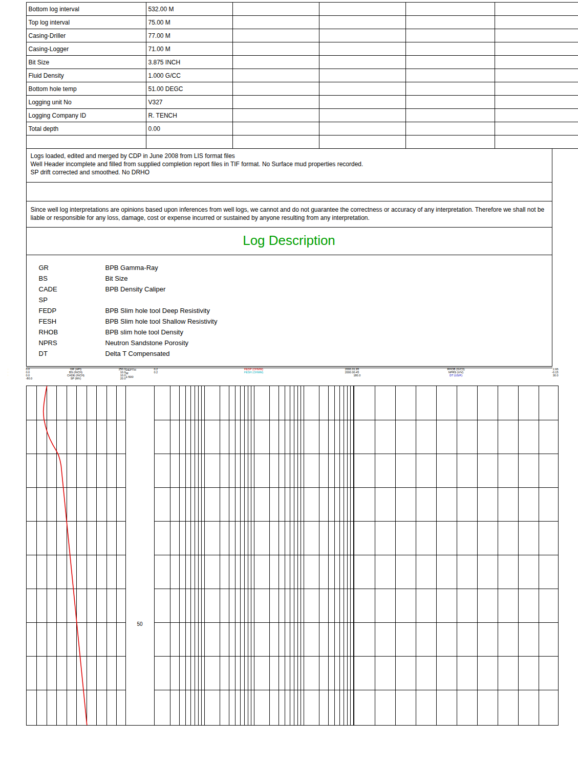| Bottom log interval | 532.00 M | | | | |
| Top log interval | 75.00 M | | | | |
| Casing-Driller | 77.00 M | | | | |
| Casing-Logger | 71.00 M | | | | |
| Bit Size | 3.875 INCH | | | | |
| Fluid Density | 1.000 G/CC | | | | |
| Bottom hole temp | 51.00 DEGC | | | | |
| Logging unit No | V327 | | | | |
| Logging Company ID | R. TENCH | | | | |
| Total depth | 0.00 | | | | |
Logs loaded, edited and merged by CDP in June 2008 from LIS format files
Well Header incomplete and filled from supplied completion report files in TIF format. No Surface mud properties recorded.
SP drift corrected and smoothed. No DRHO
Since well log interpretations are opinions based upon inferences from well logs, we cannot and do not guarantee the correctness or accuracy of any interpretation. Therefore we shall not be liable or responsible for any loss, damage, cost or expense incurred or sustained by anyone resulting from any interpretation.
Log Description
| GR | BPB Gamma-Ray |
| BS | Bit Size |
| CADE | BPB Density Caliper |
| SP | |
| FEDP | BPB Slim hole tool Deep Resistivity |
| FESH | BPB Slim hole tool Shallow Resistivity |
| RHOB | BPB slim hole tool Density |
| NPRS | Neutron Sandstone Porosity |
| DT | Delta T Compensated |
0.0 GR (API) 250.0
0.0 BS (INCH) 10.0
0.0 CADE (INCH) 10.0
-80.0 SP (MV) 20.0
DEPTH
M
1:500
0.2 FEDP (OHMM) 2000.0
0.2 FESH (OHMM) 2000.0
1.95 RHOB (G/C3) 2.95
0.45 NPRS (V/V) -0.15
180.0 DT (US/F) 30.0
50